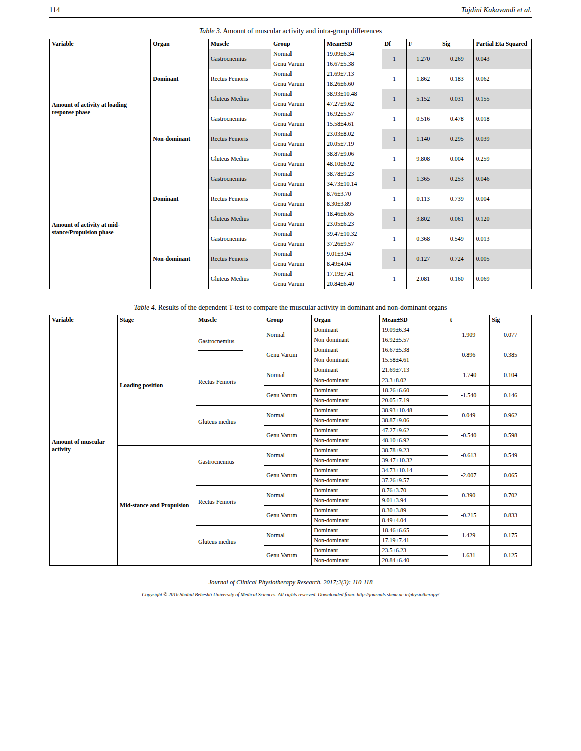114
Tajdini Kakavandi et al.
Table 3. Amount of muscular activity and intra-group differences
| Variable | Organ | Muscle | Group | Mean±SD | Df | F | Sig | Partial Eta Squared |
| --- | --- | --- | --- | --- | --- | --- | --- | --- |
| Amount of activity at loading response phase | Dominant | Gastrocnemius | Normal | 19.09±6.34 | 1 | 1.270 | 0.269 | 0.043 |
| Genu Varum | 16.67±5.38 |
| Rectus Femoris | Normal | 21.69±7.13 | 1 | 1.862 | 0.183 | 0.062 |
| Genu Varum | 18.26±6.60 |
| Gluteus Medius | Normal | 38.93±10.48 | 1 | 5.152 | 0.031 | 0.155 |
| Genu Varum | 47.27±9.62 |
| Non-dominant | Gastrocnemius | Normal | 16.92±5.57 | 1 | 0.516 | 0.478 | 0.018 |
| Genu Varum | 15.58±4.61 |
| Rectus Femoris | Normal | 23.03±8.02 | 1 | 1.140 | 0.295 | 0.039 |
| Genu Varum | 20.05±7.19 |
| Gluteus Medius | Normal | 38.87±9.06 | 1 | 9.808 | 0.004 | 0.259 |
| Genu Varum | 48.10±6.92 |
| Amount of activity at mid-stance/Propulsion phase | Dominant | Gastrocnemius | Normal | 38.78±9.23 | 1 | 1.365 | 0.253 | 0.046 |
| Genu Varum | 34.73±10.14 |
| Rectus Femoris | Normal | 8.76±3.70 | 1 | 0.113 | 0.739 | 0.004 |
| Genu Varum | 8.30±3.89 |
| Gluteus Medius | Normal | 18.46±6.65 | 1 | 3.802 | 0.061 | 0.120 |
| Genu Varum | 23.05±6.23 |
| Non-dominant | Gastrocnemius | Normal | 39.47±10.32 | 1 | 0.368 | 0.549 | 0.013 |
| Genu Varum | 37.26±9.57 |
| Rectus Femoris | Normal | 9.01±3.94 | 1 | 0.127 | 0.724 | 0.005 |
| Genu Varum | 8.49±4.04 |
| Gluteus Medius | Normal | 17.19±7.41 | 1 | 2.081 | 0.160 | 0.069 |
| Genu Varum | 20.84±6.40 |
Table 4. Results of the dependent T-test to compare the muscular activity in dominant and non-dominant organs
| Variable | Stage | Muscle | Group | Organ | Mean±SD | t | Sig |
| --- | --- | --- | --- | --- | --- | --- | --- |
| Amount of muscular activity | Loading position | Gastrocnemius | Normal | Dominant | 19.09±6.34 | 1.909 | 0.077 |
| Non-dominant | 16.92±5.57 |
| Genu Varum | Dominant | 16.67±5.38 | 0.896 | 0.385 |
| Non-dominant | 15.58±4.61 |
| Rectus Femoris | Normal | Dominant | 21.69±7.13 | -1.740 | 0.104 |
| Non-dominant | 23.3±8.02 |
| Genu Varum | Dominant | 18.26±6.60 | -1.540 | 0.146 |
| Non-dominant | 20.05±7.19 |
| Gluteus medius | Normal | Dominant | 38.93±10.48 | 0.049 | 0.962 |
| Non-dominant | 38.87±9.06 |
| Genu Varum | Dominant | 47.27±9.62 | -0.540 | 0.598 |
| Non-dominant | 48.10±6.92 |
| Mid-stance and Propulsion | Gastrocnemius | Normal | Dominant | 38.78±9.23 | -0.613 | 0.549 |
| Non-dominant | 39.47±10.32 |
| Genu Varum | Dominant | 34.73±10.14 | -2.007 | 0.065 |
| Non-dominant | 37.26±9.57 |
| Rectus Femoris | Normal | Dominant | 8.76±3.70 | 0.390 | 0.702 |
| Non-dominant | 9.01±3.94 |
| Genu Varum | Dominant | 8.30±3.89 | -0.215 | 0.833 |
| Non-dominant | 8.49±4.04 |
| Gluteus medius | Normal | Dominant | 18.46±6.65 | 1.429 | 0.175 |
| Non-dominant | 17.19±7.41 |
| Genu Varum | Dominant | 23.5±6.23 | 1.631 | 0.125 |
| Non-dominant | 20.84±6.40 |
Journal of Clinical Physiotherapy Research. 2017;2(3): 110-118
Copyright © 2016 Shahid Beheshti University of Medical Sciences. All rights reserved. Downloaded from: http://journals.sbmu.ac.ir/physiotherapy/